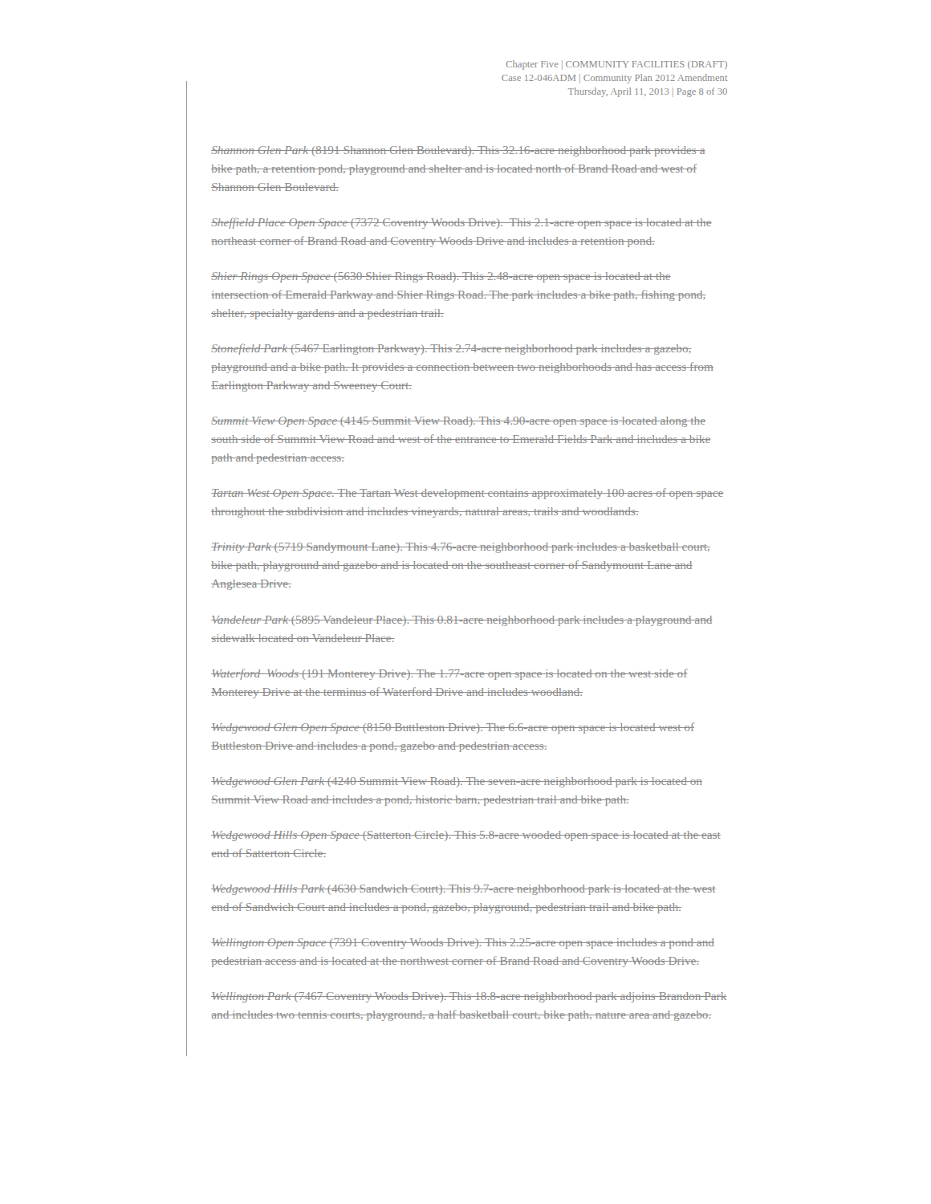Chapter Five | COMMUNITY FACILITIES (DRAFT)
Case 12-046ADM | Community Plan 2012 Amendment
Thursday, April 11, 2013 | Page 8 of 30
Shannon Glen Park (8191 Shannon Glen Boulevard). This 32.16-acre neighborhood park provides a bike path, a retention pond, playground and shelter and is located north of Brand Road and west of Shannon Glen Boulevard.
Sheffield Place Open Space (7372 Coventry Woods Drive). This 2.1-acre open space is located at the northeast corner of Brand Road and Coventry Woods Drive and includes a retention pond.
Shier Rings Open Space (5630 Shier Rings Road). This 2.48-acre open space is located at the intersection of Emerald Parkway and Shier Rings Road. The park includes a bike path, fishing pond, shelter, specialty gardens and a pedestrian trail.
Stonefield Park (5467 Earlington Parkway). This 2.74-acre neighborhood park includes a gazebo, playground and a bike path. It provides a connection between two neighborhoods and has access from Earlington Parkway and Sweeney Court.
Summit View Open Space (4145 Summit View Road). This 4.90-acre open space is located along the south side of Summit View Road and west of the entrance to Emerald Fields Park and includes a bike path and pedestrian access.
Tartan West Open Space. The Tartan West development contains approximately 100 acres of open space throughout the subdivision and includes vineyards, natural areas, trails and woodlands.
Trinity Park (5719 Sandymount Lane). This 4.76-acre neighborhood park includes a basketball court, bike path, playground and gazebo and is located on the southeast corner of Sandymount Lane and Anglesea Drive.
Vandeleur Park (5895 Vandeleur Place). This 0.81-acre neighborhood park includes a playground and sidewalk located on Vandeleur Place.
Waterford Woods (191 Monterey Drive). The 1.77-acre open space is located on the west side of Monterey Drive at the terminus of Waterford Drive and includes woodland.
Wedgewood Glen Open Space (8150 Buttleston Drive). The 6.6-acre open space is located west of Buttleston Drive and includes a pond, gazebo and pedestrian access.
Wedgewood Glen Park (4240 Summit View Road). The seven-acre neighborhood park is located on Summit View Road and includes a pond, historic barn, pedestrian trail and bike path.
Wedgewood Hills Open Space (Satterton Circle). This 5.8-acre wooded open space is located at the east end of Satterton Circle.
Wedgewood Hills Park (4630 Sandwich Court). This 9.7-acre neighborhood park is located at the west end of Sandwich Court and includes a pond, gazebo, playground, pedestrian trail and bike path.
Wellington Open Space (7391 Coventry Woods Drive). This 2.25-acre open space includes a pond and pedestrian access and is located at the northwest corner of Brand Road and Coventry Woods Drive.
Wellington Park (7467 Coventry Woods Drive). This 18.8-acre neighborhood park adjoins Brandon Park and includes two tennis courts, playground, a half basketball court, bike path, nature area and gazebo.